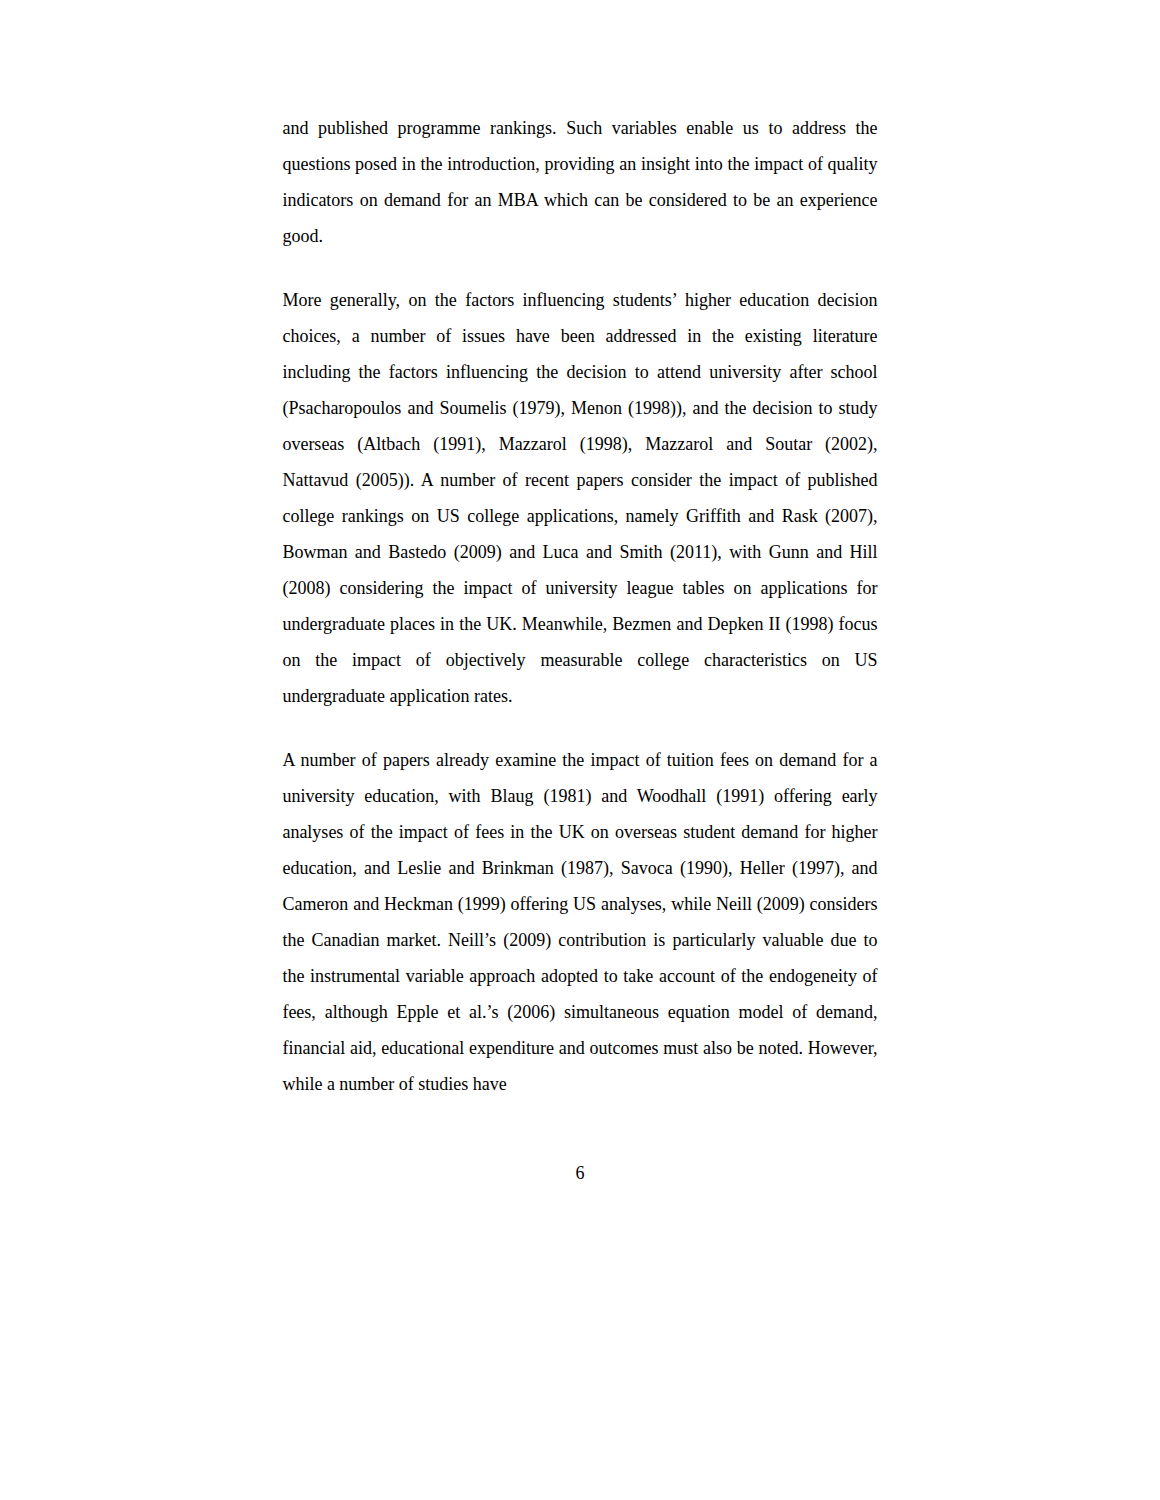and published programme rankings. Such variables enable us to address the questions posed in the introduction, providing an insight into the impact of quality indicators on demand for an MBA which can be considered to be an experience good.
More generally, on the factors influencing students’ higher education decision choices, a number of issues have been addressed in the existing literature including the factors influencing the decision to attend university after school (Psacharopoulos and Soumelis (1979), Menon (1998)), and the decision to study overseas (Altbach (1991), Mazzarol (1998), Mazzarol and Soutar (2002), Nattavud (2005)). A number of recent papers consider the impact of published college rankings on US college applications, namely Griffith and Rask (2007), Bowman and Bastedo (2009) and Luca and Smith (2011), with Gunn and Hill (2008) considering the impact of university league tables on applications for undergraduate places in the UK. Meanwhile, Bezmen and Depken II (1998) focus on the impact of objectively measurable college characteristics on US undergraduate application rates.
A number of papers already examine the impact of tuition fees on demand for a university education, with Blaug (1981) and Woodhall (1991) offering early analyses of the impact of fees in the UK on overseas student demand for higher education, and Leslie and Brinkman (1987), Savoca (1990), Heller (1997), and Cameron and Heckman (1999) offering US analyses, while Neill (2009) considers the Canadian market. Neill’s (2009) contribution is particularly valuable due to the instrumental variable approach adopted to take account of the endogeneity of fees, although Epple et al.’s (2006) simultaneous equation model of demand, financial aid, educational expenditure and outcomes must also be noted. However, while a number of studies have
6